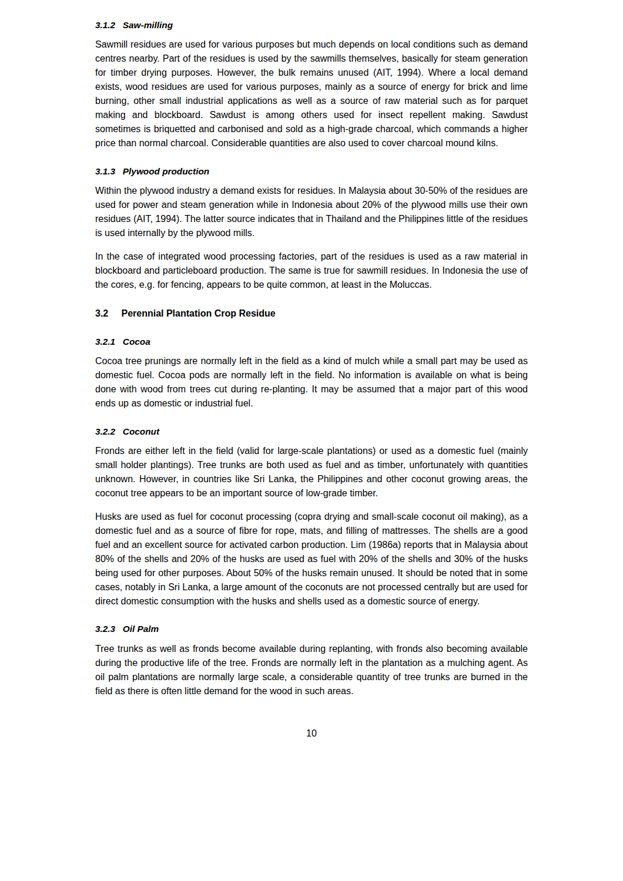3.1.2 Saw-milling
Sawmill residues are used for various purposes but much depends on local conditions such as demand centres nearby. Part of the residues is used by the sawmills themselves, basically for steam generation for timber drying purposes. However, the bulk remains unused (AIT, 1994). Where a local demand exists, wood residues are used for various purposes, mainly as a source of energy for brick and lime burning, other small industrial applications as well as a source of raw material such as for parquet making and blockboard. Sawdust is among others used for insect repellent making. Sawdust sometimes is briquetted and carbonised and sold as a high-grade charcoal, which commands a higher price than normal charcoal. Considerable quantities are also used to cover charcoal mound kilns.
3.1.3 Plywood production
Within the plywood industry a demand exists for residues. In Malaysia about 30-50% of the residues are used for power and steam generation while in Indonesia about 20% of the plywood mills use their own residues (AIT, 1994). The latter source indicates that in Thailand and the Philippines little of the residues is used internally by the plywood mills.
In the case of integrated wood processing factories, part of the residues is used as a raw material in blockboard and particleboard production. The same is true for sawmill residues. In Indonesia the use of the cores, e.g. for fencing, appears to be quite common, at least in the Moluccas.
3.2 Perennial Plantation Crop Residue
3.2.1 Cocoa
Cocoa tree prunings are normally left in the field as a kind of mulch while a small part may be used as domestic fuel. Cocoa pods are normally left in the field. No information is available on what is being done with wood from trees cut during re-planting. It may be assumed that a major part of this wood ends up as domestic or industrial fuel.
3.2.2 Coconut
Fronds are either left in the field (valid for large-scale plantations) or used as a domestic fuel (mainly small holder plantings). Tree trunks are both used as fuel and as timber, unfortunately with quantities unknown. However, in countries like Sri Lanka, the Philippines and other coconut growing areas, the coconut tree appears to be an important source of low-grade timber.
Husks are used as fuel for coconut processing (copra drying and small-scale coconut oil making), as a domestic fuel and as a source of fibre for rope, mats, and filling of mattresses. The shells are a good fuel and an excellent source for activated carbon production. Lim (1986a) reports that in Malaysia about 80% of the shells and 20% of the husks are used as fuel with 20% of the shells and 30% of the husks being used for other purposes. About 50% of the husks remain unused. It should be noted that in some cases, notably in Sri Lanka, a large amount of the coconuts are not processed centrally but are used for direct domestic consumption with the husks and shells used as a domestic source of energy.
3.2.3 Oil Palm
Tree trunks as well as fronds become available during replanting, with fronds also becoming available during the productive life of the tree. Fronds are normally left in the plantation as a mulching agent. As oil palm plantations are normally large scale, a considerable quantity of tree trunks are burned in the field as there is often little demand for the wood in such areas.
10